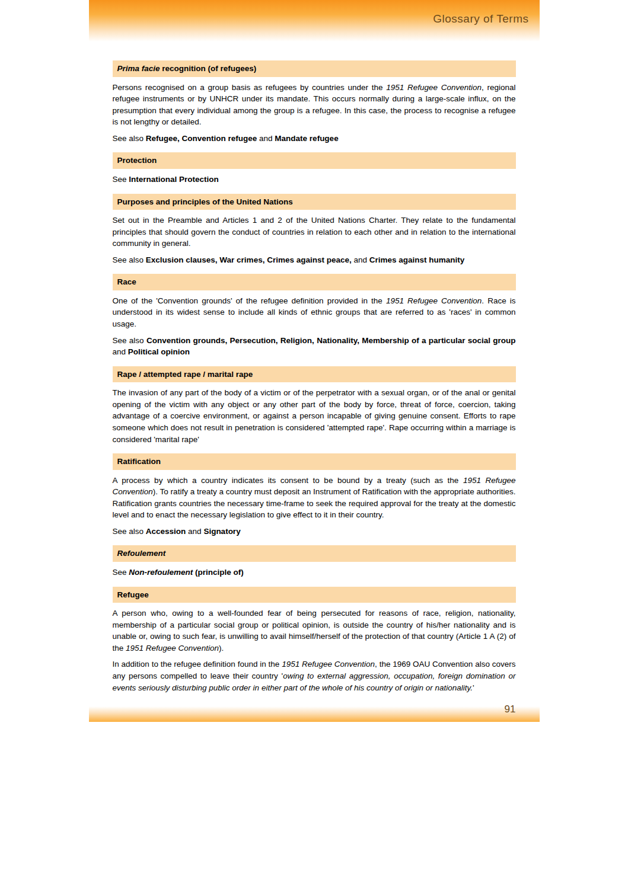Glossary of Terms
Prima facie recognition (of refugees)
Persons recognised on a group basis as refugees by countries under the 1951 Refugee Convention, regional refugee instruments or by UNHCR under its mandate. This occurs normally during a large-scale influx, on the presumption that every individual among the group is a refugee. In this case, the process to recognise a refugee is not lengthy or detailed.
See also Refugee, Convention refugee and Mandate refugee
Protection
See International Protection
Purposes and principles of the United Nations
Set out in the Preamble and Articles 1 and 2 of the United Nations Charter. They relate to the fundamental principles that should govern the conduct of countries in relation to each other and in relation to the international community in general.
See also Exclusion clauses, War crimes, Crimes against peace, and Crimes against humanity
Race
One of the 'Convention grounds' of the refugee definition provided in the 1951 Refugee Convention. Race is understood in its widest sense to include all kinds of ethnic groups that are referred to as 'races' in common usage.
See also Convention grounds, Persecution, Religion, Nationality, Membership of a particular social group and Political opinion
Rape / attempted rape / marital rape
The invasion of any part of the body of a victim or of the perpetrator with a sexual organ, or of the anal or genital opening of the victim with any object or any other part of the body by force, threat of force, coercion, taking advantage of a coercive environment, or against a person incapable of giving genuine consent. Efforts to rape someone which does not result in penetration is considered 'attempted rape'. Rape occurring within a marriage is considered 'marital rape'
Ratification
A process by which a country indicates its consent to be bound by a treaty (such as the 1951 Refugee Convention). To ratify a treaty a country must deposit an Instrument of Ratification with the appropriate authorities. Ratification grants countries the necessary time-frame to seek the required approval for the treaty at the domestic level and to enact the necessary legislation to give effect to it in their country.
See also Accession and Signatory
Refoulement
See Non-refoulement (principle of)
Refugee
A person who, owing to a well-founded fear of being persecuted for reasons of race, religion, nationality, membership of a particular social group or political opinion, is outside the country of his/her nationality and is unable or, owing to such fear, is unwilling to avail himself/herself of the protection of that country (Article 1 A (2) of the 1951 Refugee Convention).
In addition to the refugee definition found in the 1951 Refugee Convention, the 1969 OAU Convention also covers any persons compelled to leave their country 'owing to external aggression, occupation, foreign domination or events seriously disturbing public order in either part of the whole of his country of origin or nationality.'
91